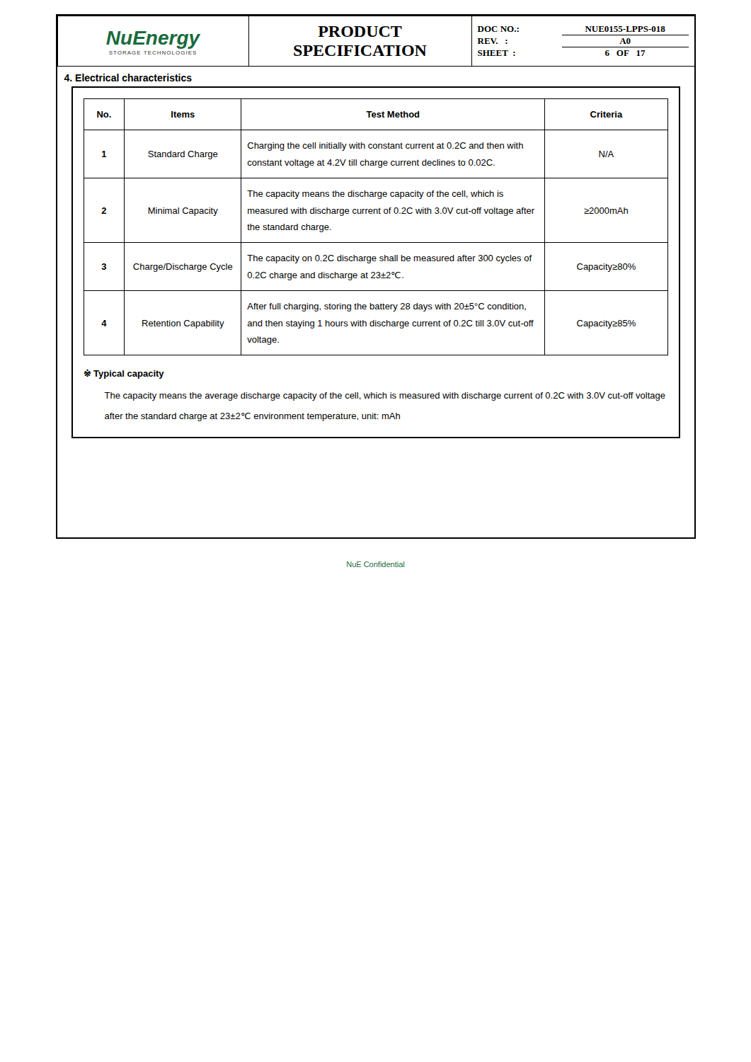Nu Energy
STORAGE TECHNOLOGIES
PRODUCT
SPECIFICATION
DOC NO.:
NUE0155-LPPS-018
REV. :
A0
SHEET :
6 OF 17
4. Electrical characteristics
| No. | Items | Test Method | Criteria |
| --- | --- | --- | --- |
| 1 | Standard Charge | Charging the cell initially with constant current at 0.2C and then with constant voltage at 4.2V till charge current declines to 0.02C. | N/A |
| 2 | Minimal Capacity | The capacity means the discharge capacity of the cell, which is measured with discharge current of 0.2C with 3.0V cut-off voltage after the standard charge. | ≥2000mAh |
| 3 | Charge/Discharge Cycle | The capacity on 0.2C discharge shall be measured after 300 cycles of 0.2C charge and discharge at 23±2℃. | Capacity≥80% |
| 4 | Retention Capability | After full charging, storing the battery 28 days with 20±5°C condition, and then staying 1 hours with discharge current of 0.2C till 3.0V cut-off voltage. | Capacity≥85% |
※ Typical capacity
The capacity means the average discharge capacity of the cell, which is measured with discharge current of 0.2C with 3.0V cut-off voltage after the standard charge at 23±2℃ environment temperature, unit: mAh
NuE Confidential